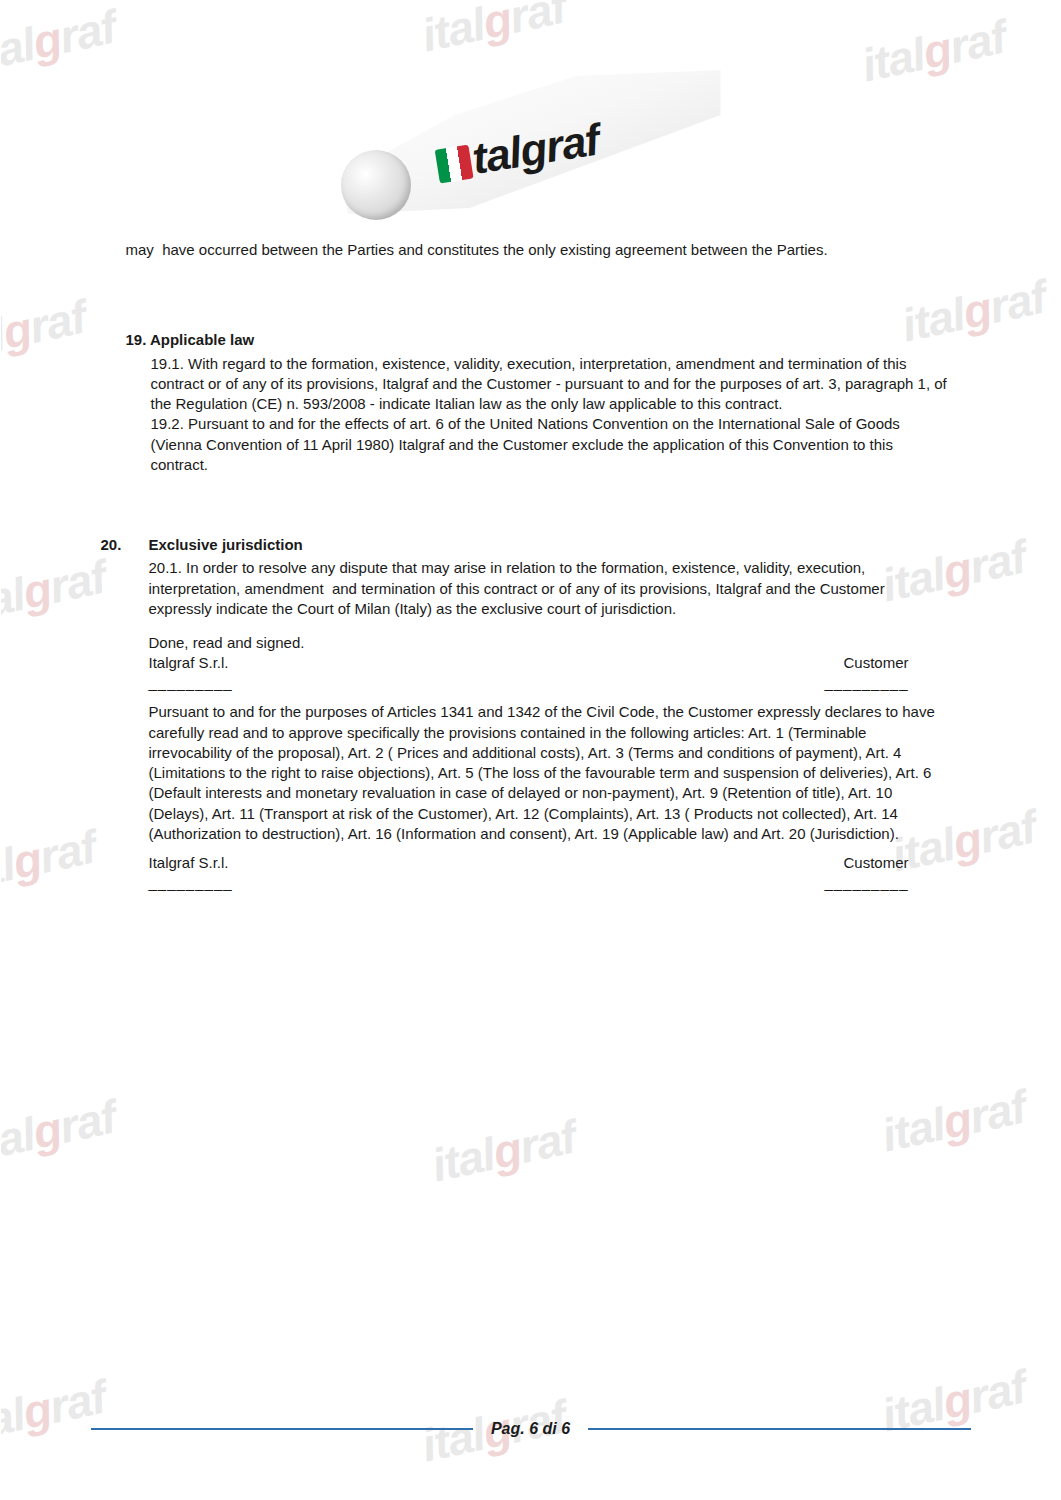italgraf
italgraf
italgraf
italgraf
italgraf
italgraf
italgraf
italgraf
italgraf
italgraf
italgraf
italgraf
italgraf
italgraf
italgraf
talgraf
may have occurred between the Parties and constitutes the only existing agreement between the Parties.
19. Applicable law
19.1. With regard to the formation, existence, validity, execution, interpretation, amendment and termination of this contract or of any of its provisions, Italgraf and the Customer - pursuant to and for the purposes of art. 3, paragraph 1, of the Regulation (CE) n. 593/2008 - indicate Italian law as the only law applicable to this contract.
19.2. Pursuant to and for the effects of art. 6 of the United Nations Convention on the International Sale of Goods (Vienna Convention of 11 April 1980) Italgraf and the Customer exclude the application of this Convention to this contract.
20.
Exclusive jurisdiction
20.1. In order to resolve any dispute that may arise in relation to the formation, existence, validity, execution, interpretation, amendment and termination of this contract or of any of its provisions, Italgraf and the Customer expressly indicate the Court of Milan (Italy) as the exclusive court of jurisdiction.
Done, read and signed.
Italgraf S.r.l. Customer
_________ _________
Pursuant to and for the purposes of Articles 1341 and 1342 of the Civil Code, the Customer expressly declares to have carefully read and to approve specifically the provisions contained in the following articles: Art. 1 (Terminable irrevocability of the proposal), Art. 2 ( Prices and additional costs), Art. 3 (Terms and conditions of payment), Art. 4 (Limitations to the right to raise objections), Art. 5 (The loss of the favourable term and suspension of deliveries), Art. 6 (Default interests and monetary revaluation in case of delayed or non-payment), Art. 9 (Retention of title), Art. 10 (Delays), Art. 11 (Transport at risk of the Customer), Art. 12 (Complaints), Art. 13 ( Products not collected), Art. 14 (Authorization to destruction), Art. 16 (Information and consent), Art. 19 (Applicable law) and Art. 20 (Jurisdiction).
Italgraf S.r.l. Customer
_________ _________
Pag. 6 di 6